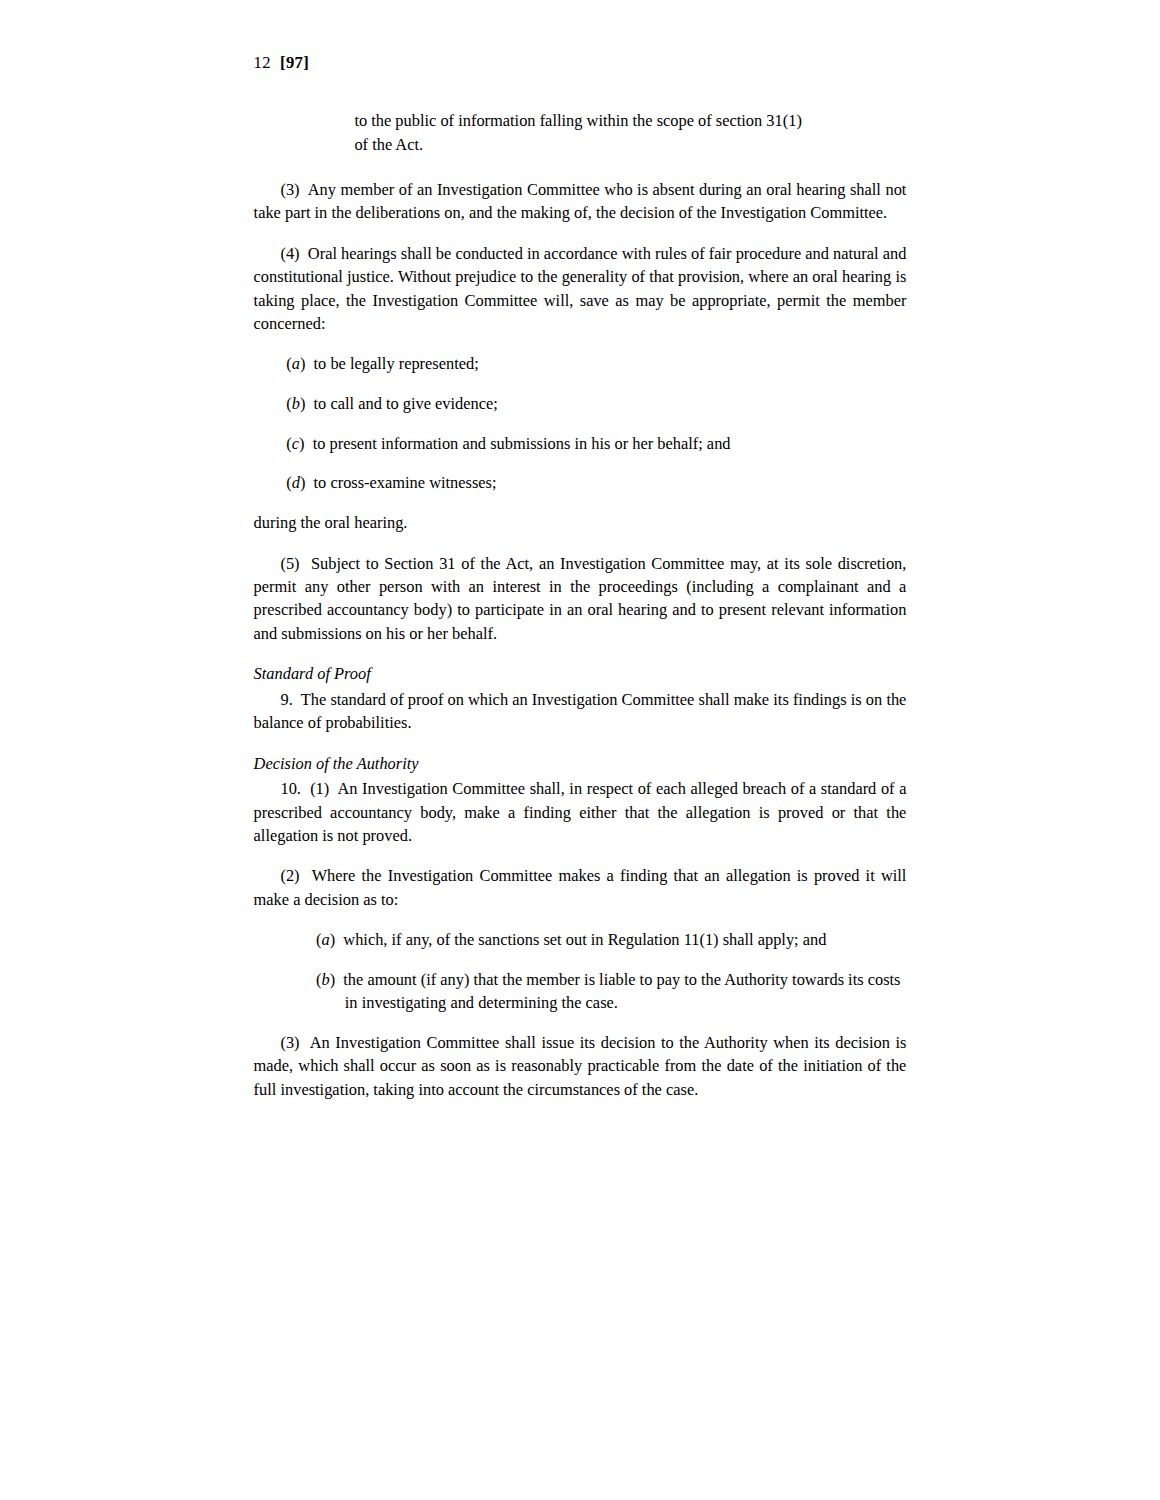12[97]
to the public of information falling within the scope of section 31(1)
of the Act.
(3) Any member of an Investigation Committee who is absent during an oral hearing shall not take part in the deliberations on, and the making of, the decision of the Investigation Committee.
(4) Oral hearings shall be conducted in accordance with rules of fair procedure and natural and constitutional justice. Without prejudice to the generality of that provision, where an oral hearing is taking place, the Investigation Committee will, save as may be appropriate, permit the member concerned:
(a) to be legally represented;
(b) to call and to give evidence;
(c) to present information and submissions in his or her behalf; and
(d) to cross-examine witnesses;
during the oral hearing.
(5) Subject to Section 31 of the Act, an Investigation Committee may, at its sole discretion, permit any other person with an interest in the proceedings (including a complainant and a prescribed accountancy body) to participate in an oral hearing and to present relevant information and submissions on his or her behalf.
Standard of Proof
9. The standard of proof on which an Investigation Committee shall make its findings is on the balance of probabilities.
Decision of the Authority
10. (1) An Investigation Committee shall, in respect of each alleged breach of a standard of a prescribed accountancy body, make a finding either that the allegation is proved or that the allegation is not proved.
(2) Where the Investigation Committee makes a finding that an allegation is proved it will make a decision as to:
(a) which, if any, of the sanctions set out in Regulation 11(1) shall apply; and
(b) the amount (if any) that the member is liable to pay to the Authority towards its costs in investigating and determining the case.
(3) An Investigation Committee shall issue its decision to the Authority when its decision is made, which shall occur as soon as is reasonably practicable from the date of the initiation of the full investigation, taking into account the circumstances of the case.